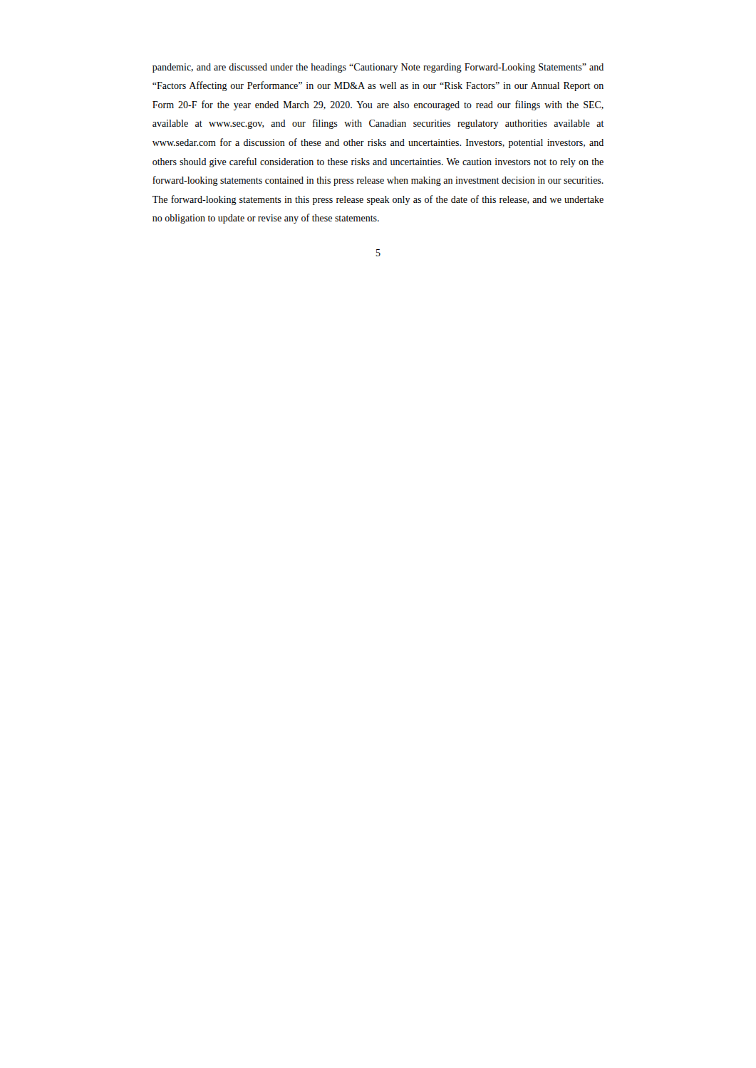pandemic, and are discussed under the headings “Cautionary Note regarding Forward-Looking Statements” and “Factors Affecting our Performance” in our MD&A as well as in our “Risk Factors” in our Annual Report on Form 20-F for the year ended March 29, 2020. You are also encouraged to read our filings with the SEC, available at www.sec.gov, and our filings with Canadian securities regulatory authorities available at www.sedar.com for a discussion of these and other risks and uncertainties. Investors, potential investors, and others should give careful consideration to these risks and uncertainties. We caution investors not to rely on the forward-looking statements contained in this press release when making an investment decision in our securities. The forward-looking statements in this press release speak only as of the date of this release, and we undertake no obligation to update or revise any of these statements.
5